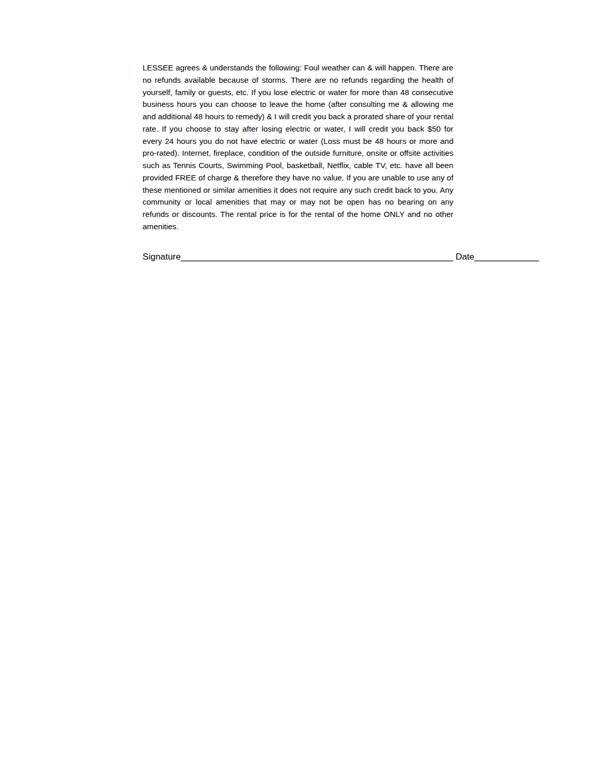LESSEE agrees & understands the following: Foul weather can & will happen. There are no refunds available because of storms. There are no refunds regarding the health of yourself, family or guests, etc. If you lose electric or water for more than 48 consecutive business hours you can choose to leave the home (after consulting me & allowing me and additional 48 hours to remedy) & I will credit you back a prorated share of your rental rate. If you choose to stay after losing electric or water, I will credit you back $50 for every 24 hours you do not have electric or water (Loss must be 48 hours or more and pro-rated). Internet, fireplace, condition of the outside furniture, onsite or offsite activities such as Tennis Courts, Swimming Pool, basketball, Netflix, cable TV, etc. have all been provided FREE of charge & therefore they have no value. If you are unable to use any of these mentioned or similar amenities it does not require any such credit back to you. Any community or local amenities that may or may not be open has no bearing on any refunds or discounts. The rental price is for the rental of the home ONLY and no other amenities.
Signature_______________________________________________________ Date_____________